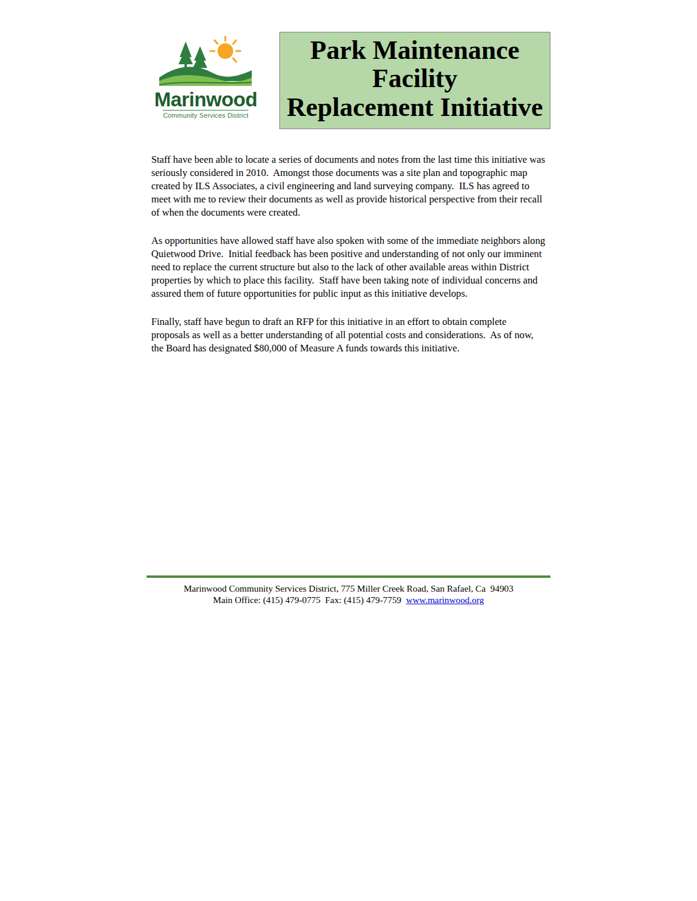Marinwood
Community Services District
Park Maintenance Facility
Replacement Initiative
Staff have been able to locate a series of documents and notes from the last time this initiative was seriously considered in 2010. Amongst those documents was a site plan and topographic map created by ILS Associates, a civil engineering and land surveying company. ILS has agreed to meet with me to review their documents as well as provide historical perspective from their recall of when the documents were created.
As opportunities have allowed staff have also spoken with some of the immediate neighbors along Quietwood Drive. Initial feedback has been positive and understanding of not only our imminent need to replace the current structure but also to the lack of other available areas within District properties by which to place this facility. Staff have been taking note of individual concerns and assured them of future opportunities for public input as this initiative develops.
Finally, staff have begun to draft an RFP for this initiative in an effort to obtain complete proposals as well as a better understanding of all potential costs and considerations. As of now, the Board has designated $80,000 of Measure A funds towards this initiative.
Marinwood Community Services District, 775 Miller Creek Road, San Rafael, Ca 94903
Main Office: (415) 479-0775 Fax: (415) 479-7759 www.marinwood.org